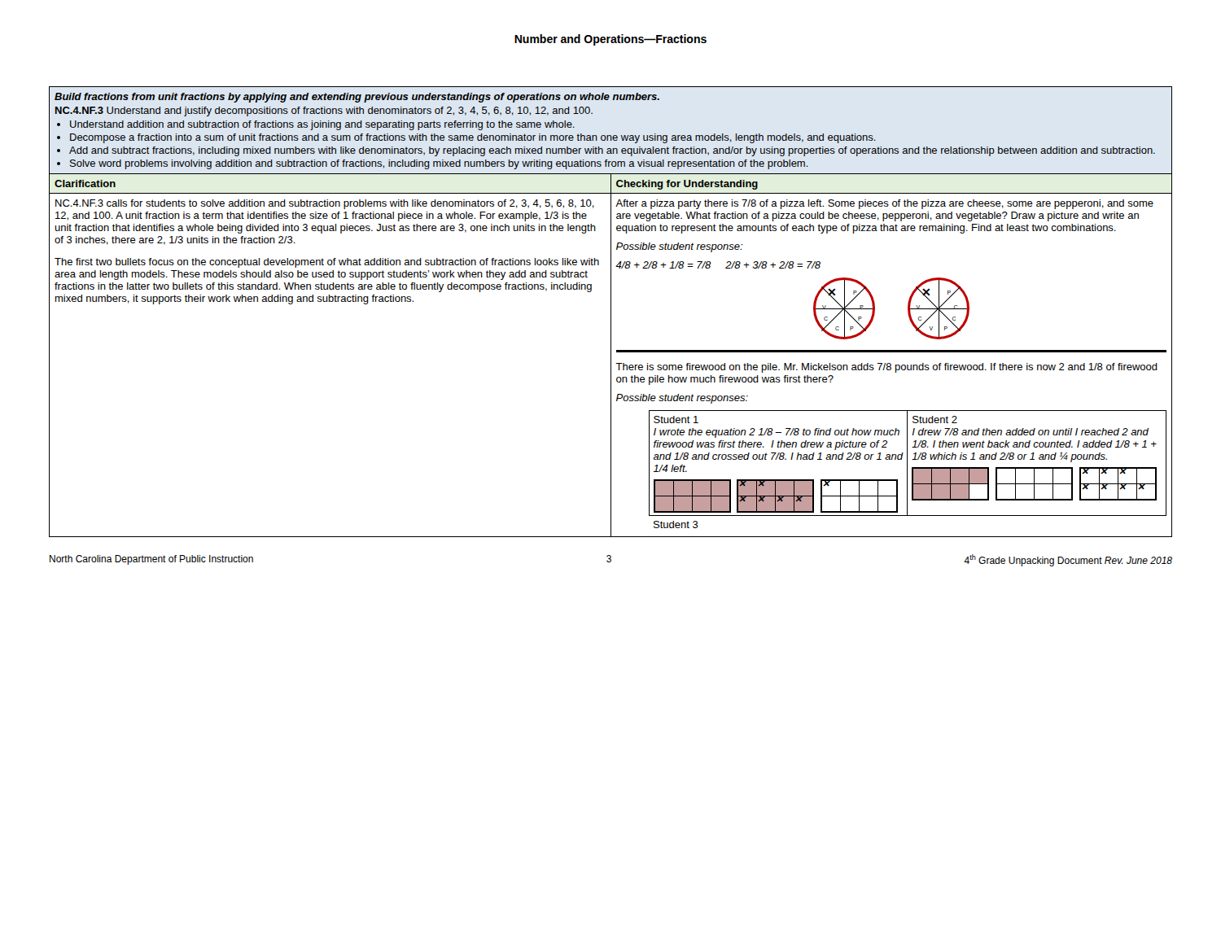Number and Operations—Fractions
| Build fractions from unit fractions by applying and extending previous understandings of operations on whole numbers. NC.4.NF.3 Understand and justify decompositions of fractions with denominators of 2, 3, 4, 5, 6, 8, 10, 12, and 100. Understand addition and subtraction of fractions as joining and separating parts referring to the same whole. Decompose a fraction into a sum of unit fractions and a sum of fractions with the same denominator in more than one way using area models, length models, and equations. Add and subtract fractions, including mixed numbers with like denominators, by replacing each mixed number with an equivalent fraction, and/or by using properties of operations and the relationship between addition and subtraction. Solve word problems involving addition and subtraction of fractions, including mixed numbers by writing equations from a visual representation of the problem. |
| Clarification | Checking for Understanding |
| NC.4.NF.3 calls for students to solve addition and subtraction problems with like denominators of 2, 3, 4, 5, 6, 8, 10, 12, and 100. A unit fraction is a term that identifies the size of 1 fractional piece in a whole. For example, 1/3 is the unit fraction that identifies a whole being divided into 3 equal pieces. Just as there are 3, one inch units in the length of 3 inches, there are 2, 1/3 units in the fraction 2/3. The first two bullets focus on the conceptual development of what addition and subtraction of fractions looks like with area and length models. These models should also be used to support students’ work when they add and subtract fractions in the latter two bullets of this standard. When students are able to fluently decompose fractions, including mixed numbers, it supports their work when adding and subtracting fractions. | After a pizza party there is 7/8 of a pizza left. Some pieces of the pizza are cheese, some are pepperoni, and some are vegetable. What fraction of a pizza could be cheese, pepperoni, and vegetable? Draw a picture and write an equation to represent the amounts of each type of pizza that are remaining. Find at least two combinations. Possible student response: 4/8 + 2/8 + 1/8 = 7/8 2/8 + 3/8 + 2/8 = 7/8 ✕ P V P C P C P ✕ P V C C C V P There is some firewood on the pile. Mr. Mickelson adds 7/8 pounds of firewood. If there is now 2 and 1/8 of firewood on the pile how much firewood was first there? Possible student responses: / / Student 1 I wrote the equation 2 1/8 – 7/8 to find out how much firewood was first there. I then drew a picture of 2 and 1/8 and crossed out 7/8. I had 1 and 2/8 or 1 and 1/4 left. / Student 2 I drew 7/8 and then added on until I reached 2 and 1/8. I then went back and counted. I added 1/8 + 1 + 1/8 which is 1 and 2/8 or 1 and ¼ pounds. / / / Student 3 / / |
North Carolina Department of Public Instruction
3
4th Grade Unpacking Document Rev. June 2018